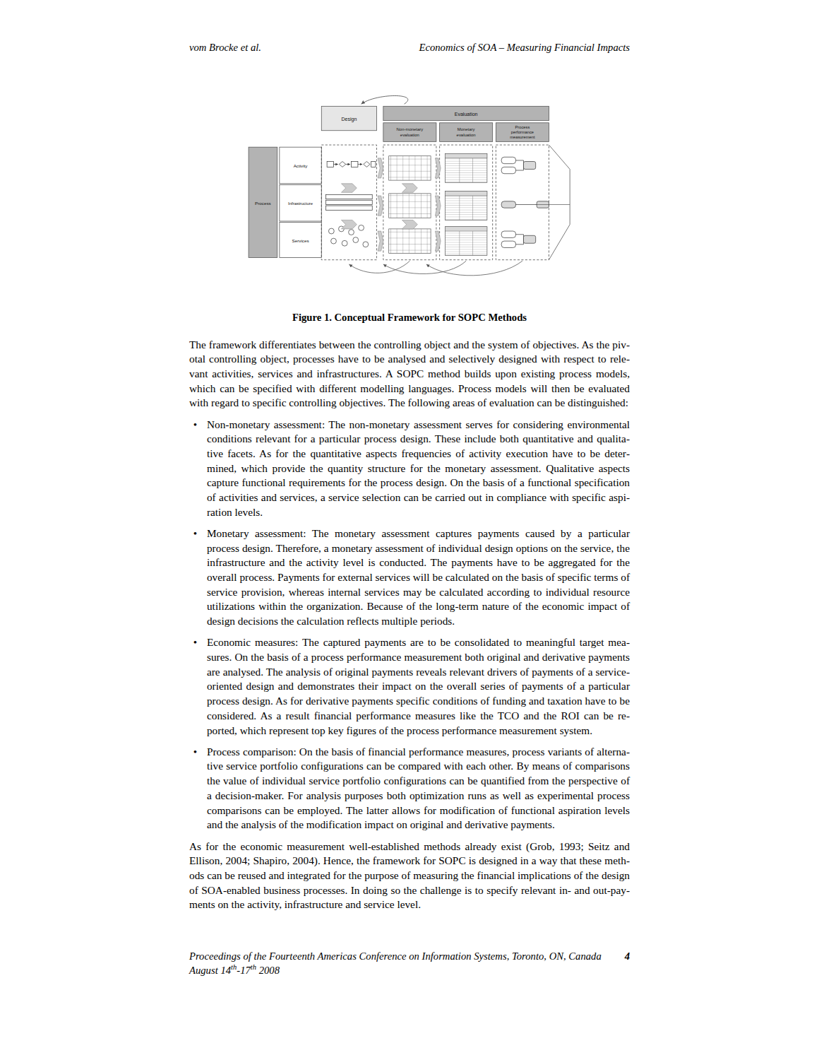vom Brocke et al.
Economics of SOA – Measuring Financial Impacts
Design Evaluation Non-monetary evaluation Monetary evaluation Process performance measurement Process Activity Infrastructure Services
Figure 1. Conceptual Framework for SOPC Methods
The framework differentiates between the controlling object and the system of objectives. As the pivotal controlling object, processes have to be analysed and selectively designed with respect to relevant activities, services and infrastructures. A SOPC method builds upon existing process models, which can be specified with different modelling languages. Process models will then be evaluated with regard to specific controlling objectives. The following areas of evaluation can be distinguished:
Non-monetary assessment: The non-monetary assessment serves for considering environmental conditions relevant for a particular process design. These include both quantitative and qualitative facets. As for the quantitative aspects frequencies of activity execution have to be determined, which provide the quantity structure for the monetary assessment. Qualitative aspects capture functional requirements for the process design. On the basis of a functional specification of activities and services, a service selection can be carried out in compliance with specific aspiration levels.
Monetary assessment: The monetary assessment captures payments caused by a particular process design. Therefore, a monetary assessment of individual design options on the service, the infrastructure and the activity level is conducted. The payments have to be aggregated for the overall process. Payments for external services will be calculated on the basis of specific terms of service provision, whereas internal services may be calculated according to individual resource utilizations within the organization. Because of the long-term nature of the economic impact of design decisions the calculation reflects multiple periods.
Economic measures: The captured payments are to be consolidated to meaningful target measures. On the basis of a process performance measurement both original and derivative payments are analysed. The analysis of original payments reveals relevant drivers of payments of a service-oriented design and demonstrates their impact on the overall series of payments of a particular process design. As for derivative payments specific conditions of funding and taxation have to be considered. As a result financial performance measures like the TCO and the ROI can be reported, which represent top key figures of the process performance measurement system.
Process comparison: On the basis of financial performance measures, process variants of alternative service portfolio configurations can be compared with each other. By means of comparisons the value of individual service portfolio configurations can be quantified from the perspective of a decision-maker. For analysis purposes both optimization runs as well as experimental process comparisons can be employed. The latter allows for modification of functional aspiration levels and the analysis of the modification impact on original and derivative payments.
As for the economic measurement well-established methods already exist (Grob, 1993; Seitz and Ellison, 2004; Shapiro, 2004). Hence, the framework for SOPC is designed in a way that these methods can be reused and integrated for the purpose of measuring the financial implications of the design of SOA-enabled business processes. In doing so the challenge is to specify relevant in- and out-payments on the activity, infrastructure and service level.
Proceedings of the Fourteenth Americas Conference on Information Systems, Toronto, ON, Canada August 14th-17th 2008
4